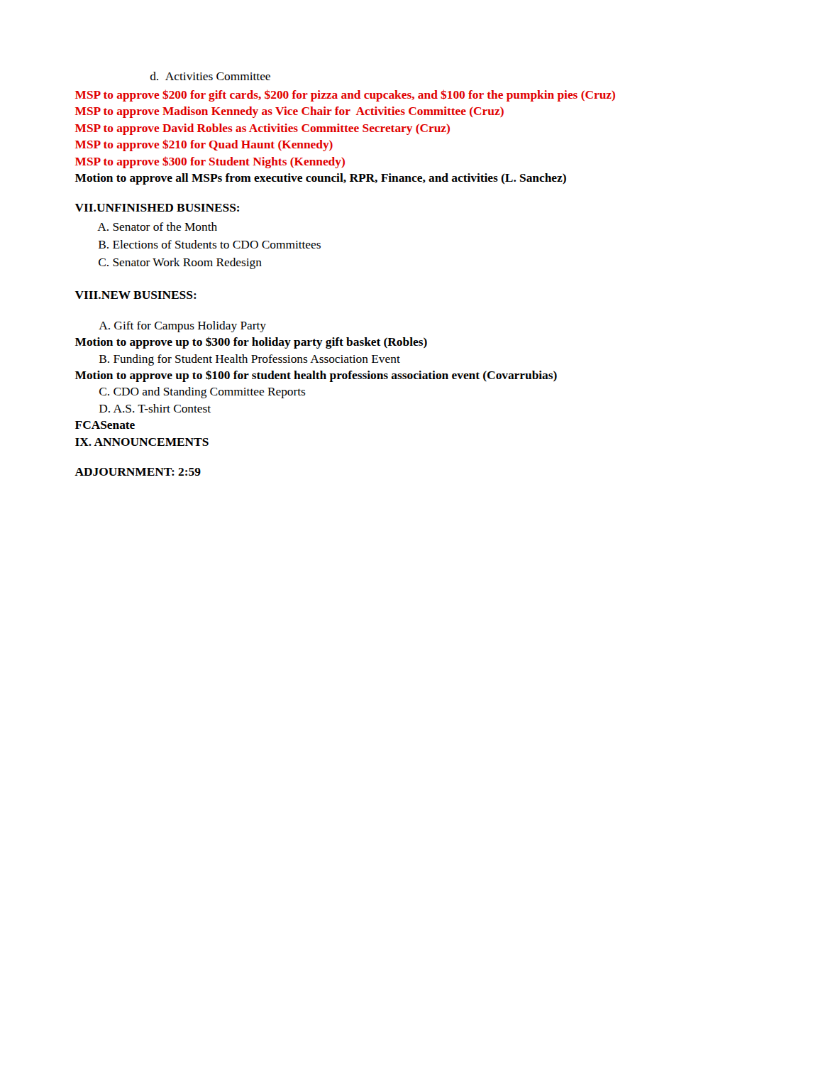d. Activities Committee
MSP to approve $200 for gift cards, $200 for pizza and cupcakes, and $100 for the pumpkin pies (Cruz)
MSP to approve Madison Kennedy as Vice Chair for Activities Committee (Cruz)
MSP to approve David Robles as Activities Committee Secretary (Cruz)
MSP to approve $210 for Quad Haunt (Kennedy)
MSP to approve $300 for Student Nights (Kennedy)
Motion to approve all MSPs from executive council, RPR, Finance, and activities (L. Sanchez)
| VII. | UNFINISHED BUSINESS: |
Senator of the Month
Elections of Students to CDO Committees
Senator Work Room Redesign
| VIII. | NEW BUSINESS: |
A. Gift for Campus Holiday Party
Motion to approve up to $300 for holiday party gift basket (Robles)
B. Funding for Student Health Professions Association Event
Motion to approve up to $100 for student health professions association event (Covarrubias)
C. CDO and Standing Committee Reports
D. A.S. T-shirt Contest
FCASenate
IX. ANNOUNCEMENTS
ADJOURNMENT: 2:59